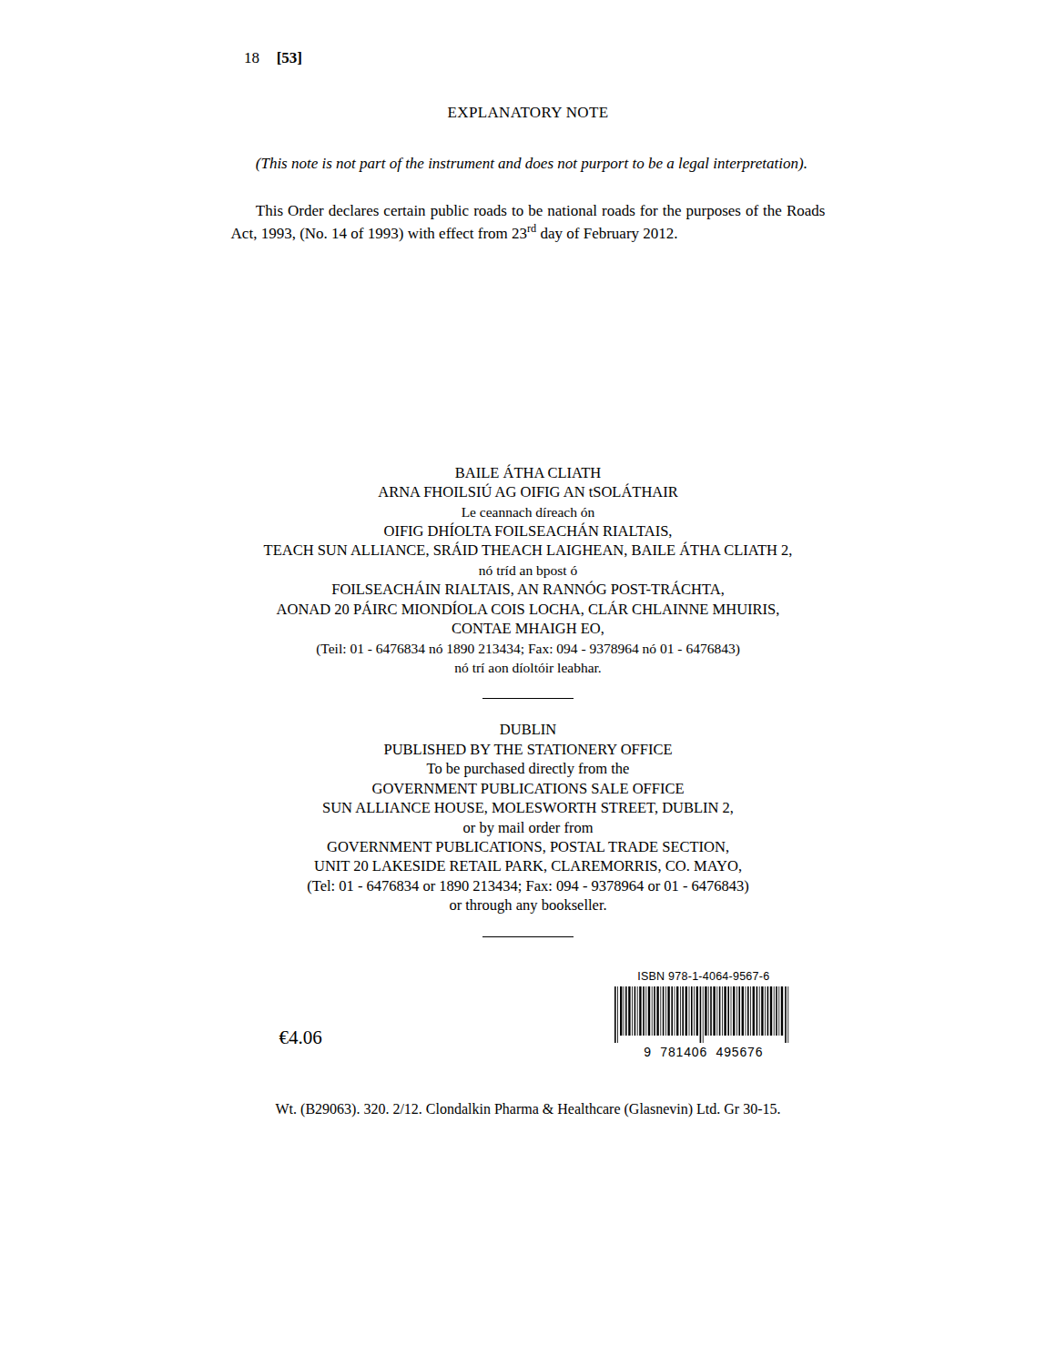18[53]
EXPLANATORY NOTE
(This note is not part of the instrument and does not purport to be a legal interpretation).
This Order declares certain public roads to be national roads for the purposes of the Roads Act, 1993, (No. 14 of 1993) with effect from 23rd day of February 2012.
BAILE ÁTHA CLIATH
ARNA FHOILSIÚ AG OIFIG AN tSOLÁTHAIR
Le ceannach díreach ón
OIFIG DHÍOLTA FOILSEACHÁN RIALTAIS,
TEACH SUN ALLIANCE, SRÁID THEACH LAIGHEAN, BAILE ÁTHA CLIATH 2,
nó tríd an bpost ó
FOILSEACHÁIN RIALTAIS, AN RANNÓG POST-TRÁCHTA,
AONAD 20 PÁIRC MIONDÍOLA COIS LOCHA, CLÁR CHLAINNE MHUIRIS,
CONTAE MHAIGH EO,
(Teil: 01 - 6476834 nó 1890 213434; Fax: 094 - 9378964 nó 01 - 6476843)
nó trí aon díoltóir leabhar.
DUBLIN
PUBLISHED BY THE STATIONERY OFFICE
To be purchased directly from the
GOVERNMENT PUBLICATIONS SALE OFFICE
SUN ALLIANCE HOUSE, MOLESWORTH STREET, DUBLIN 2,
or by mail order from
GOVERNMENT PUBLICATIONS, POSTAL TRADE SECTION,
UNIT 20 LAKESIDE RETAIL PARK, CLAREMORRIS, CO. MAYO,
(Tel: 01 - 6476834 or 1890 213434; Fax: 094 - 9378964 or 01 - 6476843)
or through any bookseller.
€4.06
ISBN 978-1-4064-9567-6
9 781406 495676
Wt. (B29063). 320. 2/12. Clondalkin Pharma & Healthcare (Glasnevin) Ltd. Gr 30-15.